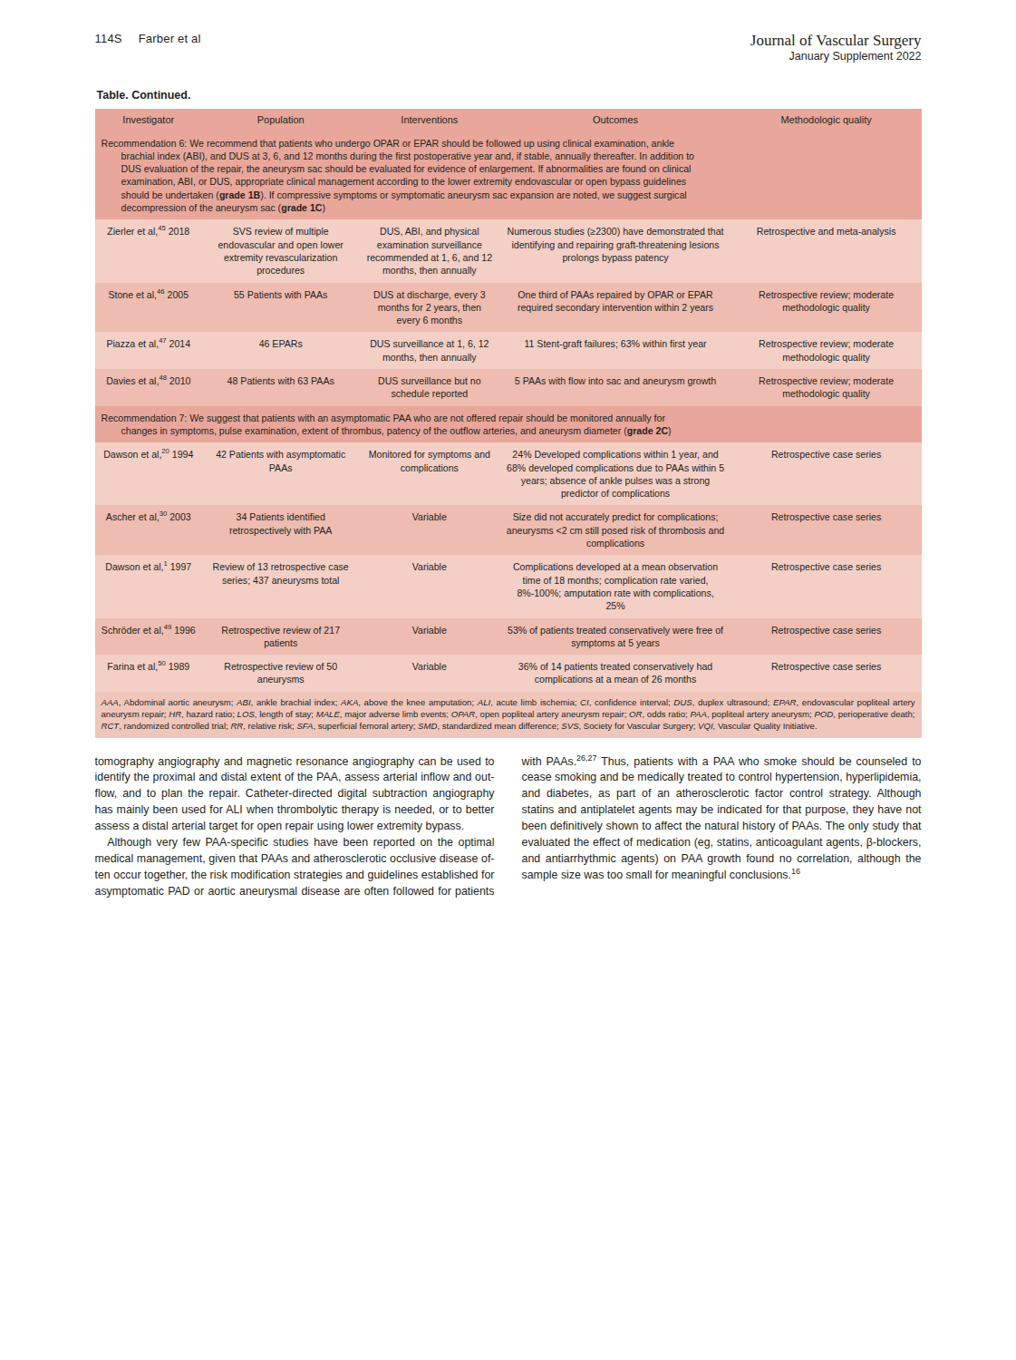114S Farber et al
Journal of Vascular Surgery
January Supplement 2022
Table. Continued.
| Investigator | Population | Interventions | Outcomes | Methodologic quality |
| --- | --- | --- | --- | --- |
| Recommendation 6: We recommend that patients who undergo OPAR or EPAR should be followed up using clinical examination, ankle brachial index (ABI), and DUS at 3, 6, and 12 months during the first postoperative year and, if stable, annually thereafter. In addition to DUS evaluation of the repair, the aneurysm sac should be evaluated for evidence of enlargement. If abnormalities are found on clinical examination, ABI, or DUS, appropriate clinical management according to the lower extremity endovascular or open bypass guidelines should be undertaken ( grade 1B ). If compressive symptoms or symptomatic aneurysm sac expansion are noted, we suggest surgical decompression of the aneurysm sac ( grade 1C ) |
| Zierler et al, 45 2018 | SVS review of multiple endovascular and open lower extremity revascularization procedures | DUS, ABI, and physical examination surveillance recommended at 1, 6, and 12 months, then annually | Numerous studies (≥2300) have demonstrated that identifying and repairing graft-threatening lesions prolongs bypass patency | Retrospective and meta-analysis |
| Stone et al, 46 2005 | 55 Patients with PAAs | DUS at discharge, every 3 months for 2 years, then every 6 months | One third of PAAs repaired by OPAR or EPAR required secondary intervention within 2 years | Retrospective review; moderate methodologic quality |
| Piazza et al, 47 2014 | 46 EPARs | DUS surveillance at 1, 6, 12 months, then annually | 11 Stent-graft failures; 63% within first year | Retrospective review; moderate methodologic quality |
| Davies et al, 48 2010 | 48 Patients with 63 PAAs | DUS surveillance but no schedule reported | 5 PAAs with flow into sac and aneurysm growth | Retrospective review; moderate methodologic quality |
| Recommendation 7: We suggest that patients with an asymptomatic PAA who are not offered repair should be monitored annually for changes in symptoms, pulse examination, extent of thrombus, patency of the outflow arteries, and aneurysm diameter ( grade 2C ) |
| Dawson et al, 20 1994 | 42 Patients with asymptomatic PAAs | Monitored for symptoms and complications | 24% Developed complications within 1 year, and 68% developed complications due to PAAs within 5 years; absence of ankle pulses was a strong predictor of complications | Retrospective case series |
| Ascher et al, 30 2003 | 34 Patients identified retrospectively with PAA | Variable | Size did not accurately predict for complications; aneurysms <2 cm still posed risk of thrombosis and complications | Retrospective case series |
| Dawson et al, 1 1997 | Review of 13 retrospective case series; 437 aneurysms total | Variable | Complications developed at a mean observation time of 18 months; complication rate varied, 8%-100%; amputation rate with complications, 25% | Retrospective case series |
| Schröder et al, 49 1996 | Retrospective review of 217 patients | Variable | 53% of patients treated conservatively were free of symptoms at 5 years | Retrospective case series |
| Farina et al, 50 1989 | Retrospective review of 50 aneurysms | Variable | 36% of 14 patients treated conservatively had complications at a mean of 26 months | Retrospective case series |
| AAA , Abdominal aortic aneurysm; ABI , ankle brachial index; AKA , above the knee amputation; ALI , acute limb ischemia; CI , confidence interval; DUS , duplex ultrasound; EPAR , endovascular popliteal artery aneurysm repair; HR , hazard ratio; LOS , length of stay; MALE , major adverse limb events; OPAR , open popliteal artery aneurysm repair; OR , odds ratio; PAA , popliteal artery aneurysm; POD , perioperative death; RCT , randomized controlled trial; RR , relative risk; SFA , superficial femoral artery; SMD , standardized mean difference; SVS , Society for Vascular Surgery; VQI , Vascular Quality Initiative. |
tomography angiography and magnetic resonance angiography can be used to identify the proximal and distal extent of the PAA, assess arterial inflow and outflow, and to plan the repair. Catheter-directed digital subtraction angiography has mainly been used for ALI when thrombolytic therapy is needed, or to better assess a distal arterial target for open repair using lower extremity bypass.
Although very few PAA-specific studies have been reported on the optimal medical management, given that PAAs and atherosclerotic occlusive disease often occur together, the risk modification strategies and guidelines established for asymptomatic PAD or aortic aneurysmal disease are often followed for patients with PAAs.26,27 Thus, patients with a PAA who smoke should be counseled to cease smoking and be medically treated to control hypertension, hyperlipidemia, and diabetes, as part of an atherosclerotic factor control strategy. Although statins and antiplatelet agents may be indicated for that purpose, they have not been definitively shown to affect the natural history of PAAs. The only study that evaluated the effect of medication (eg, statins, anticoagulant agents, β-blockers, and antiarrhythmic agents) on PAA growth found no correlation, although the sample size was too small for meaningful conclusions.16